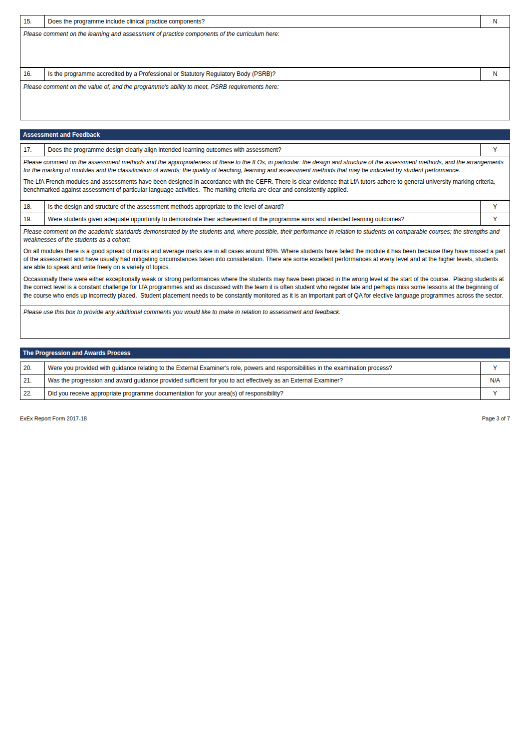| 15. | Does the programme include clinical practice components? | N |
Please comment on the learning and assessment of practice components of the curriculum here:
| 16. | Is the programme accredited by a Professional or Statutory Regulatory Body (PSRB)? | N |
Please comment on the value of, and the programme's ability to meet, PSRB requirements here:
Assessment and Feedback
| 17. | Does the programme design clearly align intended learning outcomes with assessment? | Y |
Please comment on the assessment methods and the appropriateness of these to the ILOs, in particular: the design and structure of the assessment methods, and the arrangements for the marking of modules and the classification of awards; the quality of teaching, learning and assessment methods that may be indicated by student performance.
The LfA French modules and assessments have been designed in accordance with the CEFR. There is clear evidence that LfA tutors adhere to general university marking criteria, benchmarked against assessment of particular language activities. The marking criteria are clear and consistently applied.
| 18. | Is the design and structure of the assessment methods appropriate to the level of award? | Y |
| 19. | Were students given adequate opportunity to demonstrate their achievement of the programme aims and intended learning outcomes? | Y |
Please comment on the academic standards demonstrated by the students and, where possible, their performance in relation to students on comparable courses; the strengths and weaknesses of the students as a cohort:
On all modules there is a good spread of marks and average marks are in all cases around 60%. Where students have failed the module it has been because they have missed a part of the assessment and have usually had mitigating circumstances taken into consideration. There are some excellent performances at every level and at the higher levels, students are able to speak and write freely on a variety of topics.
Occasionally there were either exceptionally weak or strong performances where the students may have been placed in the wrong level at the start of the course. Placing students at the correct level is a constant challenge for LfA programmes and as discussed with the team it is often student who register late and perhaps miss some lessons at the beginning of the course who ends up incorrectly placed. Student placement needs to be constantly monitored as it is an important part of QA for elective language programmes across the sector.
Please use this box to provide any additional comments you would like to make in relation to assessment and feedback:
The Progression and Awards Process
| 20. | Were you provided with guidance relating to the External Examiner's role, powers and responsibilities in the examination process? | Y |
| 21. | Was the progression and award guidance provided sufficient for you to act effectively as an External Examiner? | N/A |
| 22. | Did you receive appropriate programme documentation for your area(s) of responsibility? | Y |
ExEx Report Form 2017-18 Page 3 of 7